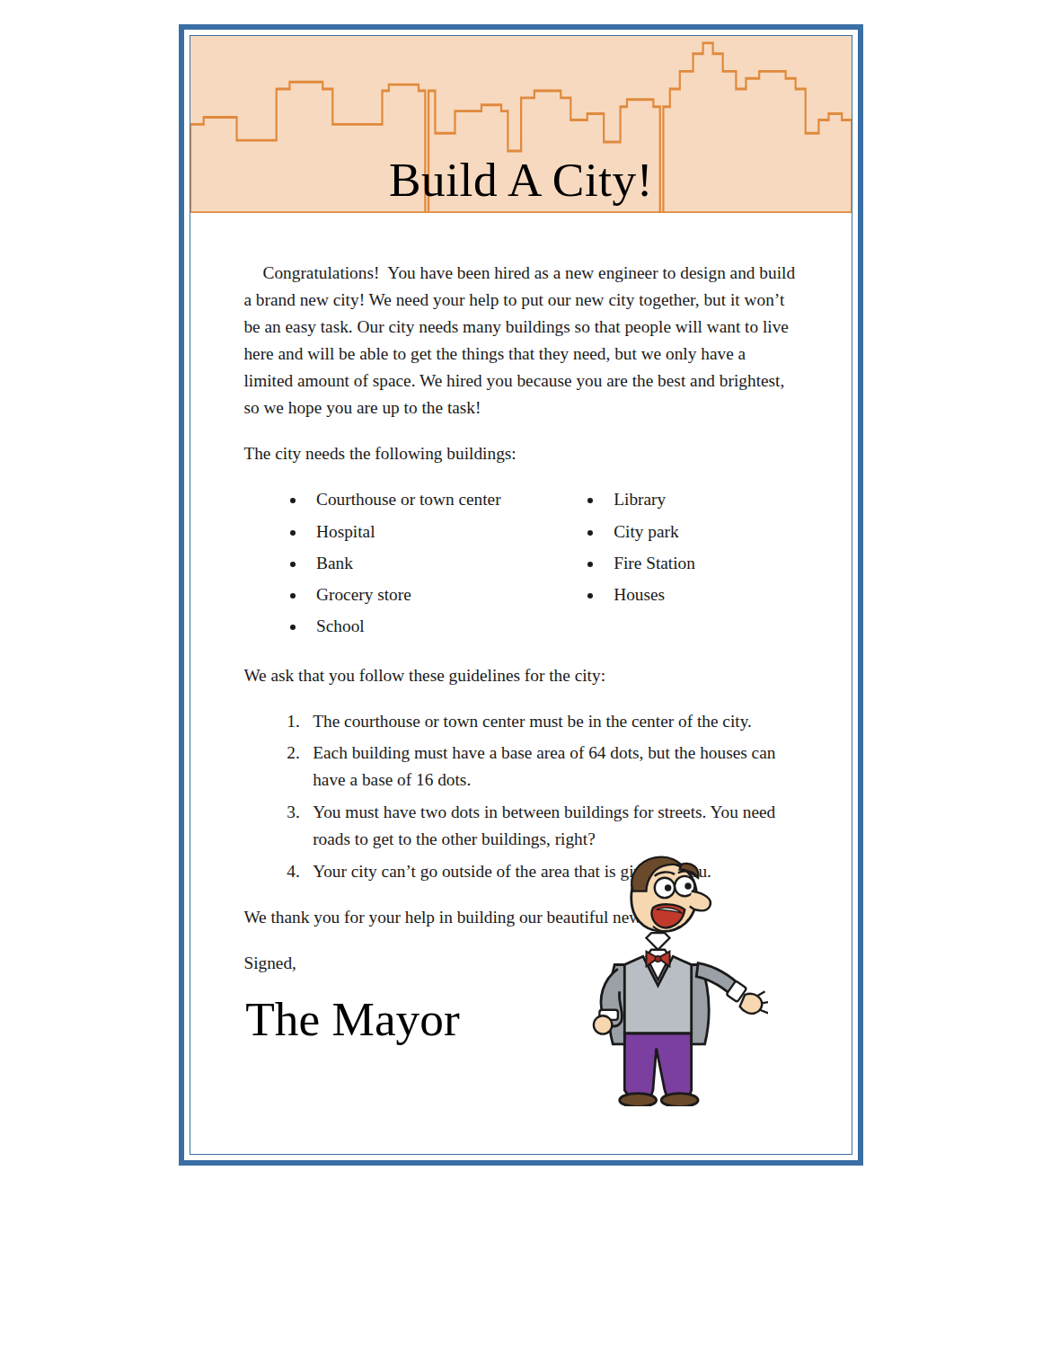Build A City!
Congratulations! You have been hired as a new engineer to design and build a brand new city! We need your help to put our new city together, but it won’t be an easy task. Our city needs many buildings so that people will want to live here and will be able to get the things that they need, but we only have a limited amount of space. We hired you because you are the best and brightest, so we hope you are up to the task!
The city needs the following buildings:
Courthouse or town center
Hospital
Bank
Grocery store
School
Library
City park
Fire Station
Houses
We ask that you follow these guidelines for the city:
The courthouse or town center must be in the center of the city.
Each building must have a base area of 64 dots, but the houses can have a base of 16 dots.
You must have two dots in between buildings for streets. You need roads to get to the other buildings, right?
Your city can’t go outside of the area that is given to you.
We thank you for your help in building our beautiful new city!
Signed,
The Mayor